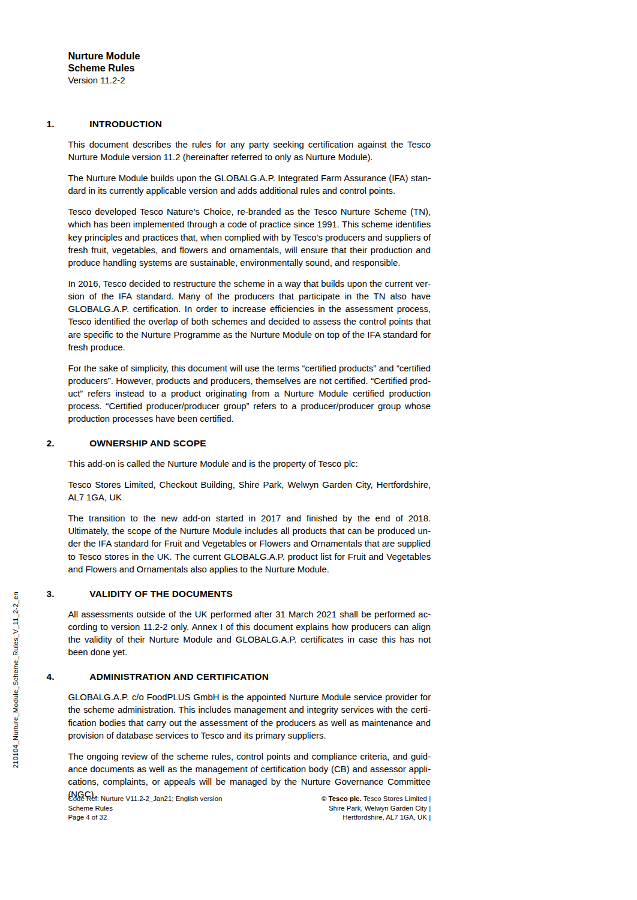210104_Nurture_Module_Scheme_Rules_V_11_2-2_en
Nurture Module
Scheme Rules
Version 11.2-2
1. INTRODUCTION
This document describes the rules for any party seeking certification against the Tesco Nurture Module version 11.2 (hereinafter referred to only as Nurture Module).
The Nurture Module builds upon the GLOBALG.A.P. Integrated Farm Assurance (IFA) standard in its currently applicable version and adds additional rules and control points.
Tesco developed Tesco Nature's Choice, re-branded as the Tesco Nurture Scheme (TN), which has been implemented through a code of practice since 1991. This scheme identifies key principles and practices that, when complied with by Tesco's producers and suppliers of fresh fruit, vegetables, and flowers and ornamentals, will ensure that their production and produce handling systems are sustainable, environmentally sound, and responsible.
In 2016, Tesco decided to restructure the scheme in a way that builds upon the current version of the IFA standard. Many of the producers that participate in the TN also have GLOBALG.A.P. certification. In order to increase efficiencies in the assessment process, Tesco identified the overlap of both schemes and decided to assess the control points that are specific to the Nurture Programme as the Nurture Module on top of the IFA standard for fresh produce.
For the sake of simplicity, this document will use the terms “certified products” and “certified producers”. However, products and producers, themselves are not certified. “Certified product” refers instead to a product originating from a Nurture Module certified production process. “Certified producer/producer group” refers to a producer/producer group whose production processes have been certified.
2. OWNERSHIP AND SCOPE
This add-on is called the Nurture Module and is the property of Tesco plc:
Tesco Stores Limited, Checkout Building, Shire Park, Welwyn Garden City, Hertfordshire, AL7 1GA, UK
The transition to the new add-on started in 2017 and finished by the end of 2018. Ultimately, the scope of the Nurture Module includes all products that can be produced under the IFA standard for Fruit and Vegetables or Flowers and Ornamentals that are supplied to Tesco stores in the UK. The current GLOBALG.A.P. product list for Fruit and Vegetables and Flowers and Ornamentals also applies to the Nurture Module.
3. VALIDITY OF THE DOCUMENTS
All assessments outside of the UK performed after 31 March 2021 shall be performed according to version 11.2-2 only. Annex I of this document explains how producers can align the validity of their Nurture Module and GLOBALG.A.P. certificates in case this has not been done yet.
4. ADMINISTRATION AND CERTIFICATION
GLOBALG.A.P. c/o FoodPLUS GmbH is the appointed Nurture Module service provider for the scheme administration. This includes management and integrity services with the certification bodies that carry out the assessment of the producers as well as maintenance and provision of database services to Tesco and its primary suppliers.
The ongoing review of the scheme rules, control points and compliance criteria, and guidance documents as well as the management of certification body (CB) and assessor applications, complaints, or appeals will be managed by the Nurture Governance Committee (NGC).
Code Ref: Nurture V11.2-2_Jan21; English version
Scheme Rules
Page 4 of 32
© Tesco plc. Tesco Stores Limited |
Shire Park, Welwyn Garden City |
Hertfordshire, AL7 1GA, UK |